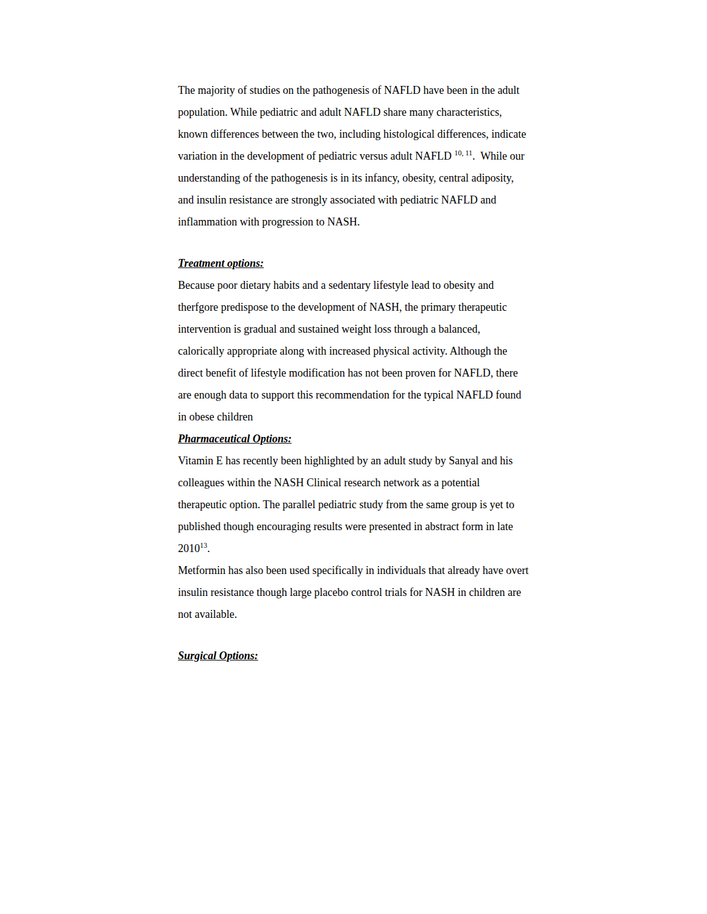The majority of studies on the pathogenesis of NAFLD have been in the adult population. While pediatric and adult NAFLD share many characteristics, known differences between the two, including histological differences, indicate variation in the development of pediatric versus adult NAFLD 10, 11. While our understanding of the pathogenesis is in its infancy, obesity, central adiposity, and insulin resistance are strongly associated with pediatric NAFLD and inflammation with progression to NASH.
Treatment options:
Because poor dietary habits and a sedentary lifestyle lead to obesity and therfgore predispose to the development of NASH, the primary therapeutic intervention is gradual and sustained weight loss through a balanced, calorically appropriate along with increased physical activity. Although the direct benefit of lifestyle modification has not been proven for NAFLD, there are enough data to support this recommendation for the typical NAFLD found in obese children
Pharmaceutical Options:
Vitamin E has recently been highlighted by an adult study by Sanyal and his colleagues within the NASH Clinical research network as a potential therapeutic option. The parallel pediatric study from the same group is yet to published though encouraging results were presented in abstract form in late 201013.
Metformin has also been used specifically in individuals that already have overt insulin resistance though large placebo control trials for NASH in children are not available.
Surgical Options: